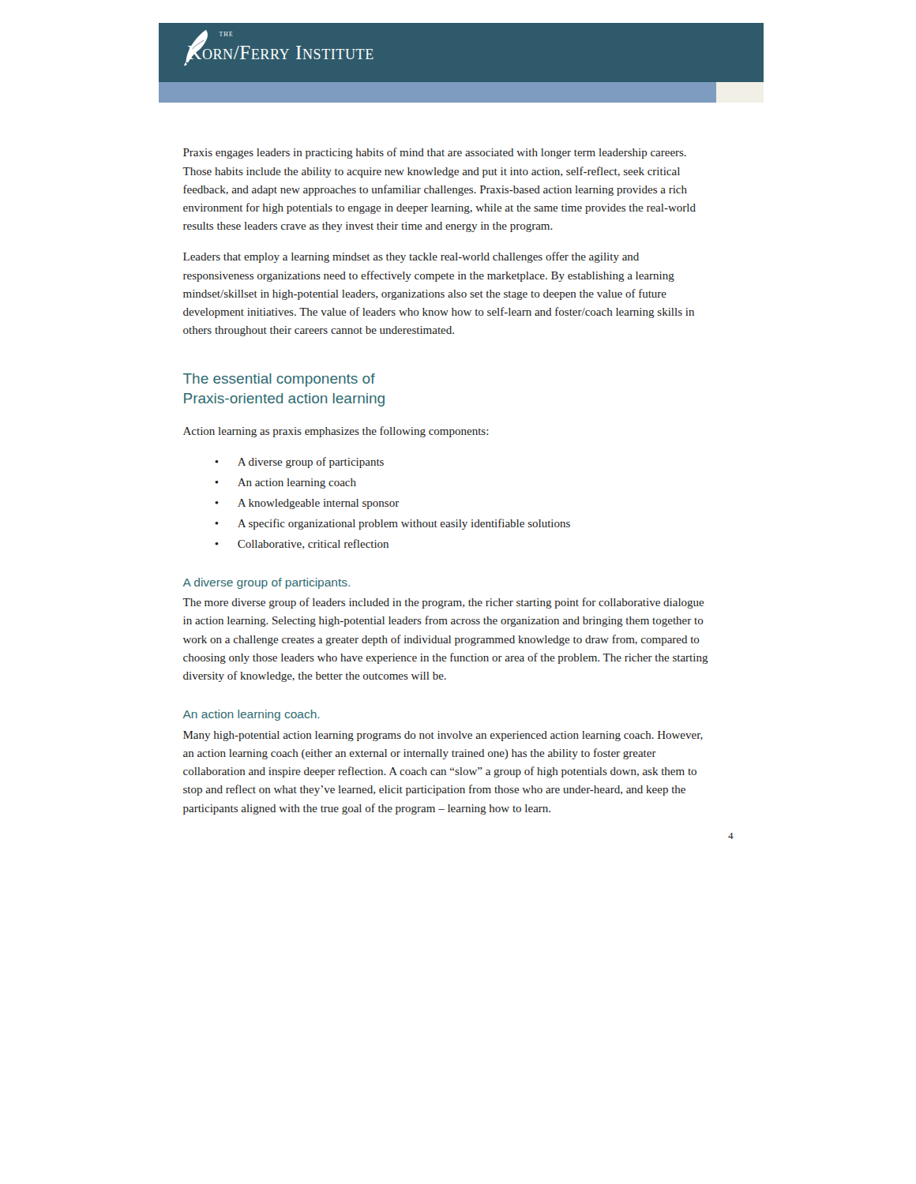THE Korn/Ferry Institute
Praxis engages leaders in practicing habits of mind that are associated with longer term leadership careers. Those habits include the ability to acquire new knowledge and put it into action, self-reflect, seek critical feedback, and adapt new approaches to unfamiliar challenges. Praxis-based action learning provides a rich environment for high potentials to engage in deeper learning, while at the same time provides the real-world results these leaders crave as they invest their time and energy in the program.
Leaders that employ a learning mindset as they tackle real-world challenges offer the agility and responsiveness organizations need to effectively compete in the marketplace. By establishing a learning mindset/skillset in high-potential leaders, organizations also set the stage to deepen the value of future development initiatives. The value of leaders who know how to self-learn and foster/coach learning skills in others throughout their careers cannot be underestimated.
The essential components of
Praxis-oriented action learning
Action learning as praxis emphasizes the following components:
A diverse group of participants
An action learning coach
A knowledgeable internal sponsor
A specific organizational problem without easily identifiable solutions
Collaborative, critical reflection
A diverse group of participants.
The more diverse group of leaders included in the program, the richer starting point for collaborative dialogue in action learning. Selecting high-potential leaders from across the organization and bringing them together to work on a challenge creates a greater depth of individual programmed knowledge to draw from, compared to choosing only those leaders who have experience in the function or area of the problem. The richer the starting diversity of knowledge, the better the outcomes will be.
An action learning coach.
Many high-potential action learning programs do not involve an experienced action learning coach. However, an action learning coach (either an external or internally trained one) has the ability to foster greater collaboration and inspire deeper reflection. A coach can “slow” a group of high potentials down, ask them to stop and reflect on what they’ve learned, elicit participation from those who are under-heard, and keep the participants aligned with the true goal of the program – learning how to learn.
4